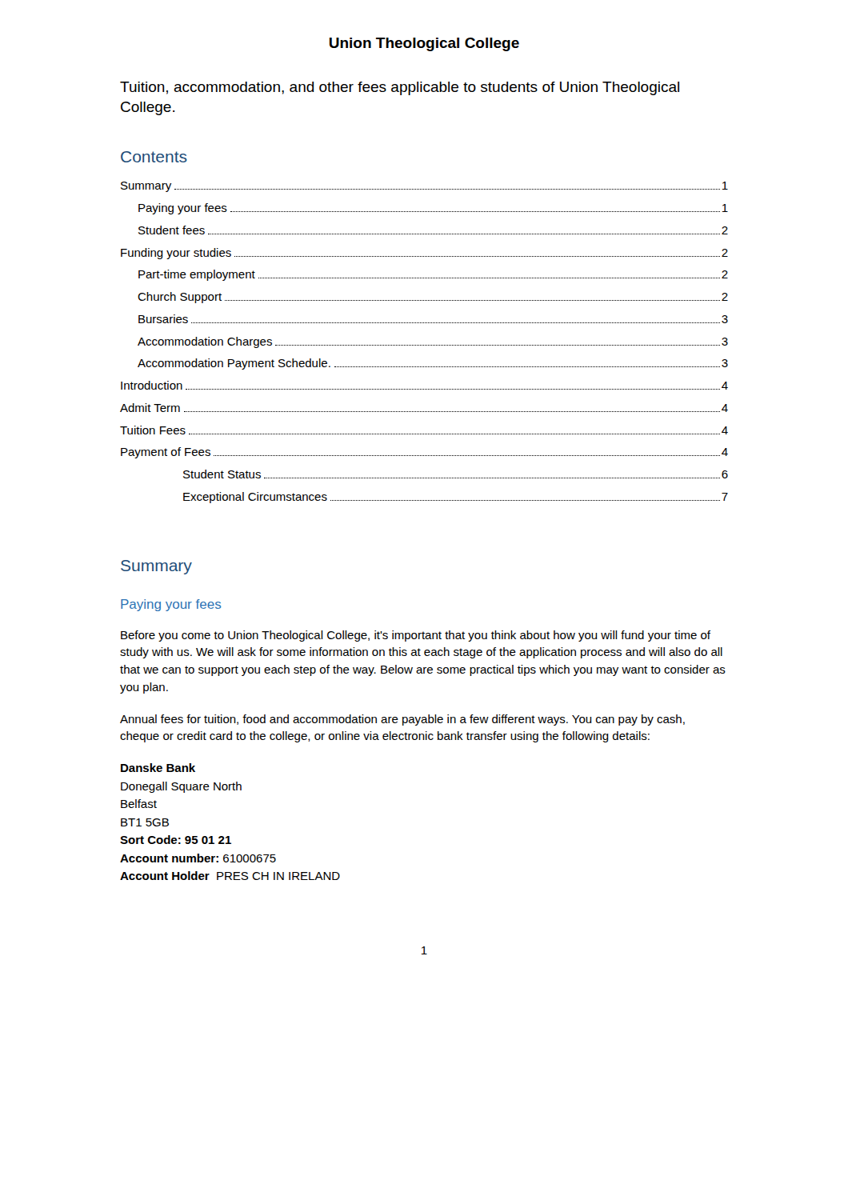Union Theological College
Tuition, accommodation, and other fees applicable to students of Union Theological College.
Contents
Summary 1
Paying your fees 1
Student fees 2
Funding your studies 2
Part-time employment 2
Church Support 2
Bursaries 3
Accommodation Charges 3
Accommodation Payment Schedule. 3
Introduction 4
Admit Term 4
Tuition Fees 4
Payment of Fees 4
Student Status 6
Exceptional Circumstances 7
Summary
Paying your fees
Before you come to Union Theological College, it's important that you think about how you will fund your time of study with us. We will ask for some information on this at each stage of the application process and will also do all that we can to support you each step of the way. Below are some practical tips which you may want to consider as you plan.
Annual fees for tuition, food and accommodation are payable in a few different ways. You can pay by cash, cheque or credit card to the college, or online via electronic bank transfer using the following details:
Danske Bank
Donegall Square North
Belfast
BT1 5GB
Sort Code: 95 01 21
Account number: 61000675
Account Holder PRES CH IN IRELAND
1